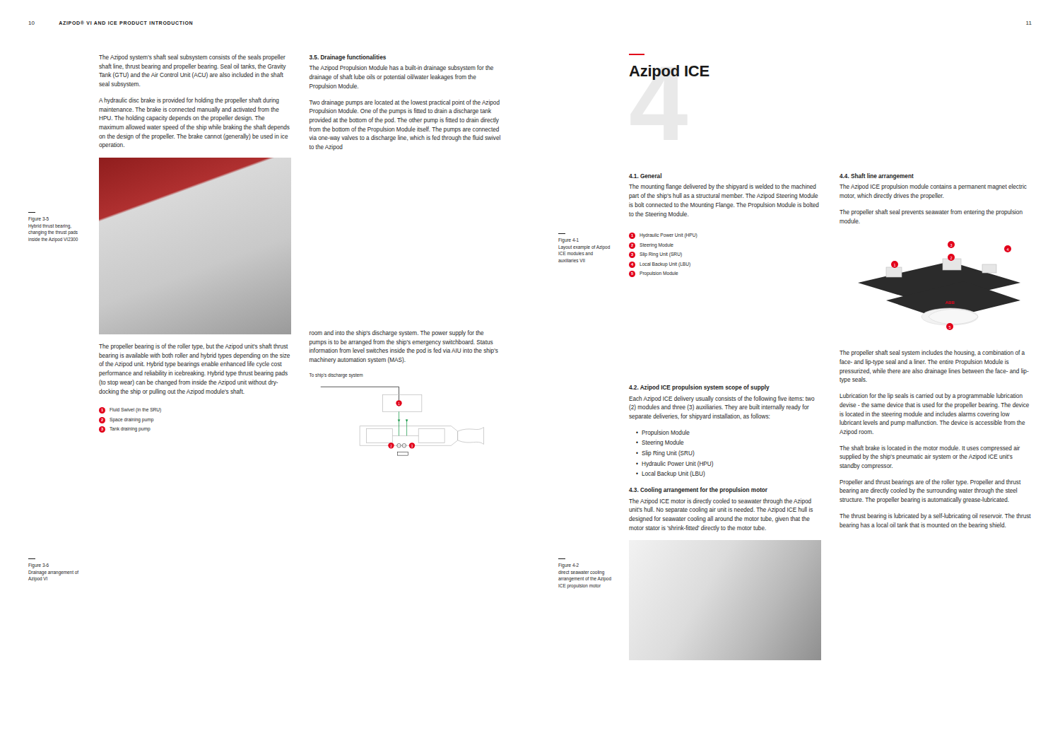10 Azipod® VI and ICE Product Introduction
Figure 3-5
Hybrid thrust bearing, changing the thrust pads inside the Azipod VI2300
Figure 3-6
Drainage arrangement of Azipod VI
The Azipod system's shaft seal subsystem consists of the seals propeller shaft line, thrust bearing and propeller bearing. Seal oil tanks, the Gravity Tank (GTU) and the Air Control Unit (ACU) are also included in the shaft seal subsystem.
A hydraulic disc brake is provided for holding the propeller shaft during maintenance. The brake is connected manually and activated from the HPU. The holding capacity depends on the propeller design. The maximum allowed water speed of the ship while braking the shaft depends on the design of the propeller. The brake cannot (generally) be used in ice operation.
The propeller bearing is of the roller type, but the Azipod unit's shaft thrust bearing is available with both roller and hybrid types depending on the size of the Azipod unit. Hybrid type bearings enable enhanced life cycle cost performance and reliability in icebreaking. Hybrid type thrust bearing pads (to stop wear) can be changed from inside the Azipod unit without dry-docking the ship or pulling out the Azipod module's shaft.
1 Fluid Swivel (in the SRU)
2 Space draining pump
3 Tank draining pump
3.5. Drainage functionalities
The Azipod Propulsion Module has a built-in drainage subsystem for the drainage of shaft lube oils or potential oil/water leakages from the Propulsion Module.
Two drainage pumps are located at the lowest practical point of the Azipod Propulsion Module. One of the pumps is fitted to drain a discharge tank provided at the bottom of the pod. The other pump is fitted to drain directly from the bottom of the Propulsion Module itself. The pumps are connected via one-way valves to a discharge line, which is fed through the fluid swivel to the Azipod
room and into the ship's discharge system. The power supply for the pumps is to be arranged from the ship's emergency switchboard. Status information from level switches inside the pod is fed via AIU into the ship's machinery automation system (MAS).
To ship's discharge system
1 2 3
11
Figure 4-1
Layout example of Azipod ICE modules and auxiliaries VII
Figure 4-2
direct seawater cooling arrangement of the Azipod ICE propulsion motor
Azipod ICE
4
4.1. General
The mounting flange delivered by the shipyard is welded to the machined part of the ship's hull as a structural member. The Azipod Steering Module is bolt connected to the Mounting Flange. The Propulsion Module is bolted to the Steering Module.
1 Hydraulic Power Unit (HPU)
2 Steering Module
3 Slip Ring Unit (SRU)
4 Local Backup Unit (LBU)
5 Propulsion Module
4.2. Azipod ICE propulsion system scope of supply
Each Azipod ICE delivery usually consists of the following five items: two (2) modules and three (3) auxiliaries. They are built internally ready for separate deliveries, for shipyard installation, as follows:
Propulsion Module
Steering Module
Slip Ring Unit (SRU)
Hydraulic Power Unit (HPU)
Local Backup Unit (LBU)
4.3. Cooling arrangement for the propulsion motor
The Azipod ICE motor is directly cooled to seawater through the Azipod unit's hull. No separate cooling air unit is needed. The Azipod ICE hull is designed for seawater cooling all around the motor tube, given that the motor stator is 'shrink-fitted' directly to the motor tube.
4.4. Shaft line arrangement
The Azipod ICE propulsion module contains a permanent magnet electric motor, which directly drives the propeller.
The propeller shaft seal prevents seawater from entering the propulsion module.
ABB 1 2 3 4 5
The propeller shaft seal system includes the housing, a combination of a face- and lip-type seal and a liner. The entire Propulsion Module is pressurized, while there are also drainage lines between the face- and lip-type seals.
Lubrication for the lip seals is carried out by a programmable lubrication devise - the same device that is used for the propeller bearing. The device is located in the steering module and includes alarms covering low lubricant levels and pump malfunction. The device is accessible from the Azipod room.
The shaft brake is located in the motor module. It uses compressed air supplied by the ship's pneumatic air system or the Azipod ICE unit's standby compressor.
Propeller and thrust bearings are of the roller type. Propeller and thrust bearing are directly cooled by the surrounding water through the steel structure. The propeller bearing is automatically grease-lubricated.
The thrust bearing is lubricated by a self-lubricating oil reservoir. The thrust bearing has a local oil tank that is mounted on the bearing shield.